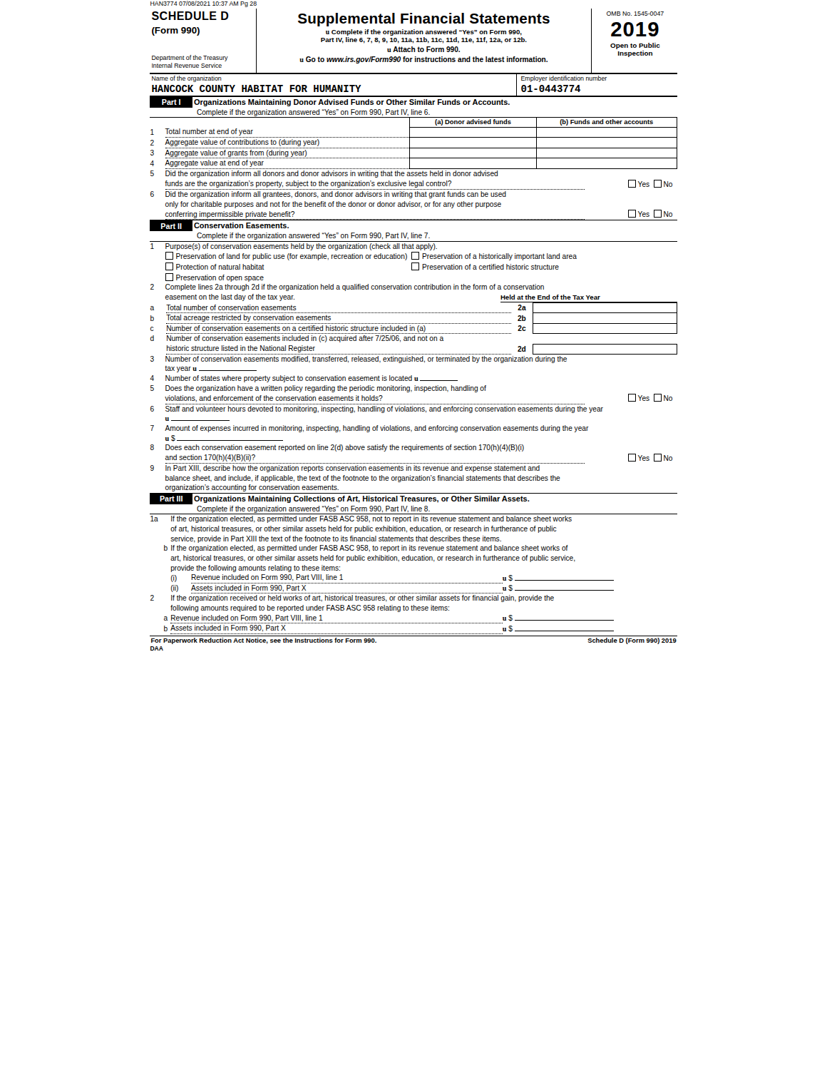HAN3774 07/08/2021 10:37 AM Pg 28
| SCHEDULE D (Form 990) Department of the Treasury Internal Revenue Service | Supplemental Financial Statements u Complete if the organization answered “Yes” on Form 990, Part IV, line 6, 7, 8, 9, 10, 11a, 11b, 11c, 11d, 11e, 11f, 12a, or 12b. u Attach to Form 990. u Go to www.irs.gov/Form990 for instructions and the latest information. | OMB No. 1545-0047 2019 Open to Public Inspection |
| Name of the organization HANCOCK COUNTY HABITAT FOR HUMANITY | Employer identification number 01-0443774 |
| Part I | Organizations Maintaining Donor Advised Funds or Other Similar Funds or Accounts. |
| | Complete if the organization answered “Yes” on Form 990, Part IV, line 6. |
| | | (a) Donor advised funds | (b) Funds and other accounts |
| 1 | Total number at end of year | | |
| 2 | Aggregate value of contributions to (during year) | | |
| 3 | Aggregate value of grants from (during year) | | |
| 4 | Aggregate value at end of year | | |
| 5 | Did the organization inform all donors and donor advisors in writing that the assets held in donor advised | |
| | funds are the organization’s property, subject to the organization’s exclusive legal control? | Yes No |
| 6 | Did the organization inform all grantees, donors, and donor advisors in writing that grant funds can be used | |
| | only for charitable purposes and not for the benefit of the donor or donor advisor, or for any other purpose | |
| | conferring impermissible private benefit? | Yes No |
| Part II | Conservation Easements. |
| | Complete if the organization answered “Yes” on Form 990, Part IV, line 7. |
| 1 | Purpose(s) of conservation easements held by the organization (check all that apply). |
| | Preservation of land for public use (for example, recreation or education) | Preservation of a historically important land area |
| | Protection of natural habitat | Preservation of a certified historic structure |
| | Preservation of open space |
| 2 | Complete lines 2a through 2d if the organization held a qualified conservation contribution in the form of a conservation |
| | easement on the last day of the tax year. | Held at the End of the Tax Year |
| a | Total number of conservation easements | 2a | |
| b | Total acreage restricted by conservation easements | 2b | |
| c | Number of conservation easements on a certified historic structure included in (a) | 2c | |
| d | Number of conservation easements included in (c) acquired after 7/25/06, and not on a | | |
| | historic structure listed in the National Register | 2d | |
| 3 | Number of conservation easements modified, transferred, released, extinguished, or terminated by the organization during the |
| | tax year u |
| 4 | Number of states where property subject to conservation easement is located u |
| 5 | Does the organization have a written policy regarding the periodic monitoring, inspection, handling of |
| | violations, and enforcement of the conservation easements it holds? | Yes No |
| 6 | Staff and volunteer hours devoted to monitoring, inspecting, handling of violations, and enforcing conservation easements during the year |
| | u |
| 7 | Amount of expenses incurred in monitoring, inspecting, handling of violations, and enforcing conservation easements during the year |
| | u $ |
| 8 | Does each conservation easement reported on line 2(d) above satisfy the requirements of section 170(h)(4)(B)(i) |
| | and section 170(h)(4)(B)(ii)? | Yes No |
| 9 | In Part XIII, describe how the organization reports conservation easements in its revenue and expense statement and |
| | balance sheet, and include, if applicable, the text of the footnote to the organization’s financial statements that describes the |
| | organization’s accounting for conservation easements. |
| Part III | Organizations Maintaining Collections of Art, Historical Treasures, or Other Similar Assets. |
| | Complete if the organization answered “Yes” on Form 990, Part IV, line 8. |
| 1a | If the organization elected, as permitted under FASB ASC 958, not to report in its revenue statement and balance sheet works |
| | of art, historical treasures, or other similar assets held for public exhibition, education, or research in furtherance of public |
| | service, provide in Part XIII the text of the footnote to its financial statements that describes these items. |
| b | If the organization elected, as permitted under FASB ASC 958, to report in its revenue statement and balance sheet works of |
| | art, historical treasures, or other similar assets held for public exhibition, education, or research in furtherance of public service, |
| | provide the following amounts relating to these items: |
| | (i) | Revenue included on Form 990, Part VIII, line 1 | u $ |
| | (ii) | Assets included in Form 990, Part X | u $ |
| 2 | If the organization received or held works of art, historical treasures, or other similar assets for financial gain, provide the |
| | following amounts required to be reported under FASB ASC 958 relating to these items: |
| a | Revenue included on Form 990, Part VIII, line 1 | u $ |
| b | Assets included in Form 990, Part X | u $ |
| For Paperwork Reduction Act Notice, see the Instructions for Form 990. | Schedule D (Form 990) 2019 |
DAA